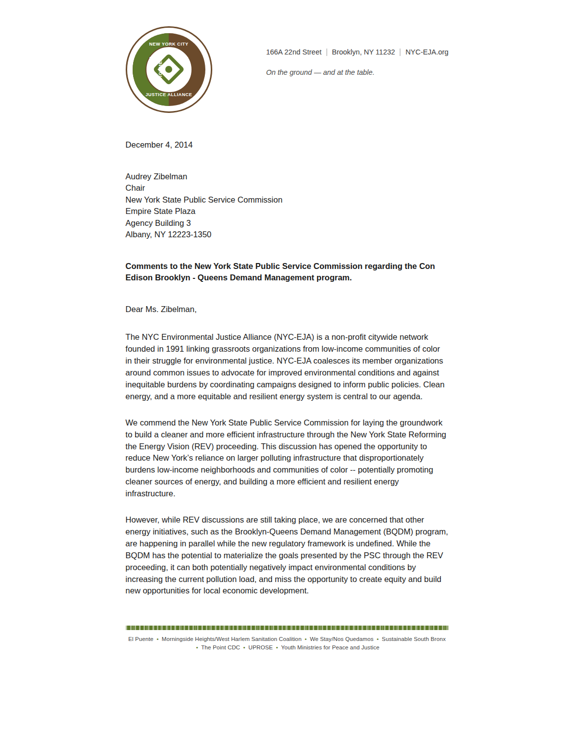New York City Justice Alliance Environmental Alliance
N Y C E J A 19 91
166A 22nd Street Brooklyn, NY 11232 NYC-EJA.org
On the ground — and at the table.
December 4, 2014
Audrey Zibelman
Chair
New York State Public Service Commission
Empire State Plaza
Agency Building 3
Albany, NY 12223-1350
Comments to the New York State Public Service Commission regarding the Con Edison Brooklyn - Queens Demand Management program.
Dear Ms. Zibelman,
The NYC Environmental Justice Alliance (NYC-EJA) is a non-profit citywide network founded in 1991 linking grassroots organizations from low-income communities of color in their struggle for environmental justice. NYC-EJA coalesces its member organizations around common issues to advocate for improved environmental conditions and against inequitable burdens by coordinating campaigns designed to inform public policies. Clean energy, and a more equitable and resilient energy system is central to our agenda.
We commend the New York State Public Service Commission for laying the groundwork to build a cleaner and more efficient infrastructure through the New York State Reforming the Energy Vision (REV) proceeding. This discussion has opened the opportunity to reduce New York’s reliance on larger polluting infrastructure that disproportionately burdens low-income neighborhoods and communities of color -- potentially promoting cleaner sources of energy, and building a more efficient and resilient energy infrastructure.
However, while REV discussions are still taking place, we are concerned that other energy initiatives, such as the Brooklyn-Queens Demand Management (BQDM) program, are happening in parallel while the new regulatory framework is undefined. While the BQDM has the potential to materialize the goals presented by the PSC through the REV proceeding, it can both potentially negatively impact environmental conditions by increasing the current pollution load, and miss the opportunity to create equity and build new opportunities for local economic development.
El Puente • Morningside Heights/West Harlem Sanitation Coalition • We Stay/Nos Quedamos • Sustainable South Bronx • The Point CDC • UPROSE • Youth Ministries for Peace and Justice